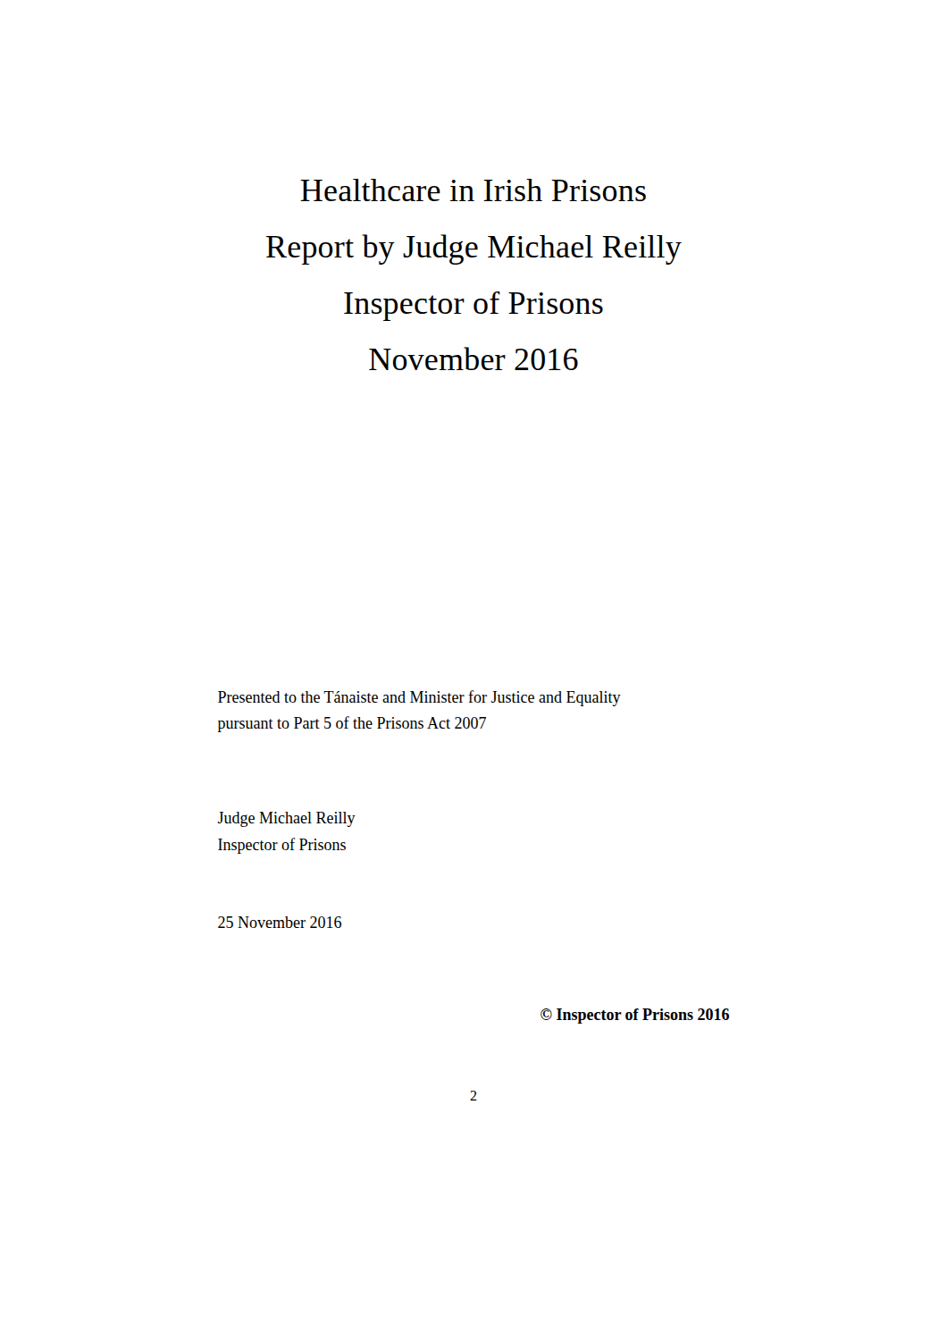Healthcare in Irish Prisons Report by Judge Michael Reilly Inspector of Prisons November 2016
Presented to the Tánaiste and Minister for Justice and Equality pursuant to Part 5 of the Prisons Act 2007
Judge Michael Reilly
Inspector of Prisons
25 November 2016
© Inspector of Prisons 2016
2